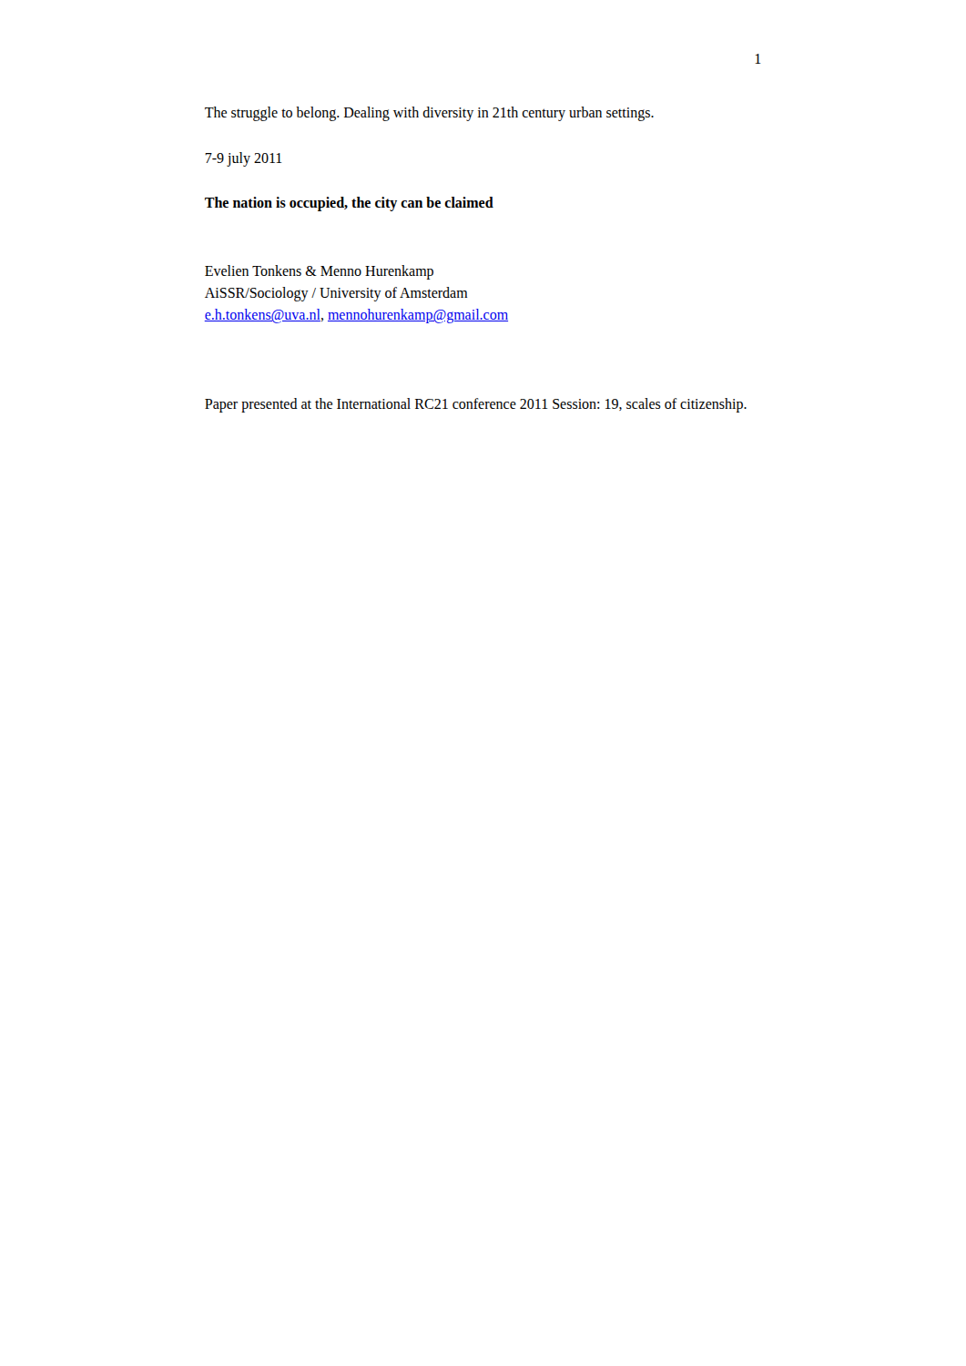1
The struggle to belong. Dealing with diversity in 21th century urban settings.
7-9 july 2011
The nation is occupied, the city can be claimed
Evelien Tonkens & Menno Hurenkamp
AiSSR/Sociology / University of Amsterdam
e.h.tonkens@uva.nl, mennohurenkamp@gmail.com
Paper presented at the International RC21 conference 2011 Session: 19, scales of citizenship.